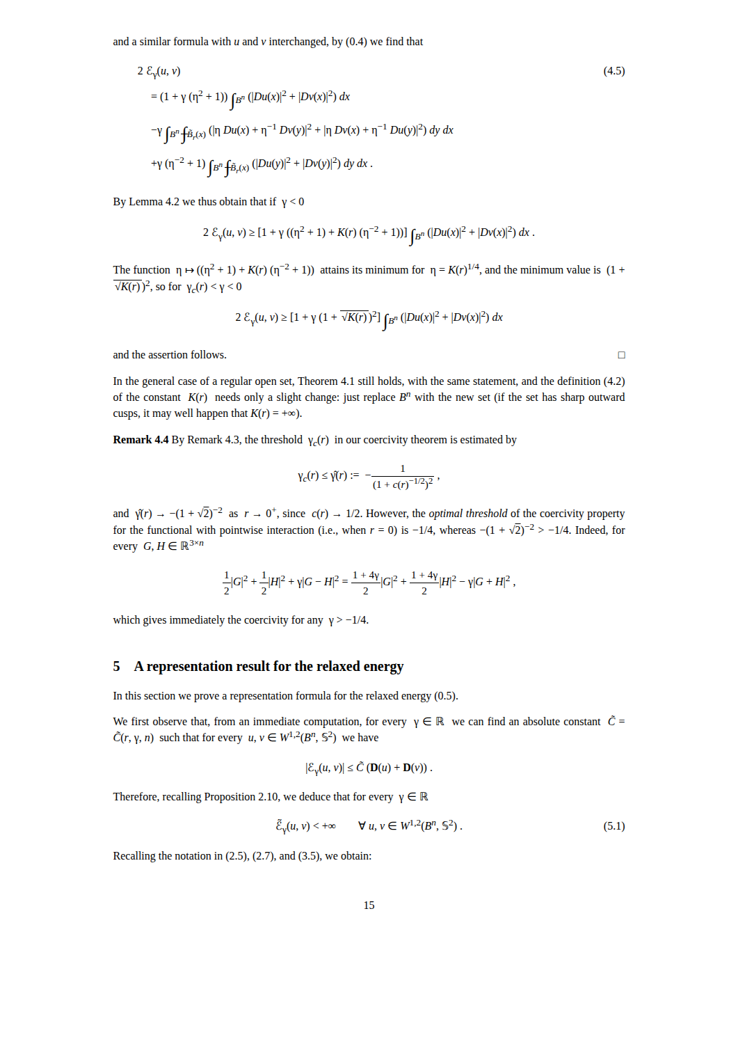and a similar formula with u and v interchanged, by (0.4) we find that
(4.5)
2 ℰγ(u, v)
= (1 + γ (η2 + 1)) ∫Bn (|Du(x)|2 + |Dv(x)|2) dx
−γ ∫Bn ∫B̃r(x) (|η Du(x) + η−1 Dv(y)|2 + |η Dv(x) + η−1 Du(y)|2) dy dx
+γ (η−2 + 1) ∫Bn ∫B̃r(x) (|Du(y)|2 + |Dv(y)|2) dy dx .
By Lemma 4.2 we thus obtain that if γ < 0
2 ℰγ(u, v) ≥ [1 + γ ((η2 + 1) + K(r) (η−2 + 1))] ∫Bn (|Du(x)|2 + |Dv(x)|2) dx .
The function η ↦ ((η2 + 1) + K(r) (η−2 + 1)) attains its minimum for η = K(r)1/4, and the minimum value is (1 + √K(r))2, so for γc(r) < γ < 0
2 ℰγ(u, v) ≥ [1 + γ (1 + √K(r))2] ∫Bn (|Du(x)|2 + |Dv(x)|2) dx
and the assertion follows. □
In the general case of a regular open set, Theorem 4.1 still holds, with the same statement, and the definition (4.2) of the constant K(r) needs only a slight change: just replace Bn with the new set (if the set has sharp outward cusps, it may well happen that K(r) = +∞).
Remark 4.4 By Remark 4.3, the threshold γc(r) in our coercivity theorem is estimated by
γc(r) ≤ γ̂(r) := −1(1 + c(r)−1/2)2 ,
and γ̂(r) → −(1 + √2)−2 as r → 0+, since c(r) → 1/2. However, the optimal threshold of the coercivity property for the functional with pointwise interaction (i.e., when r = 0) is −1/4, whereas −(1 + √2)−2 > −1/4. Indeed, for every G, H ∈ ℝ3×n
12|G|2 + 12|H|2 + γ|G − H|2 = 1 + 4γ 2|G|2 + 1 + 4γ 2|H|2 − γ|G + H|2 ,
which gives immediately the coercivity for any γ > −1/4.
5 A representation result for the relaxed energy
In this section we prove a representation formula for the relaxed energy (0.5).
We first observe that, from an immediate computation, for every γ ∈ ℝ we can find an absolute constant C̃ = C̃(r, γ, n) such that for every u, v ∈ W1,2(Bn, 𝕊2) we have
|ℰγ(u, v)| ≤ C̃ (D(u) + D(v)) .
Therefore, recalling Proposition 2.10, we deduce that for every γ ∈ ℝ
(5.1)
ℰ̃γ(u, v) < +∞ ∀ u, v ∈ W1,2(Bn, 𝕊2) .
Recalling the notation in (2.5), (2.7), and (3.5), we obtain:
15